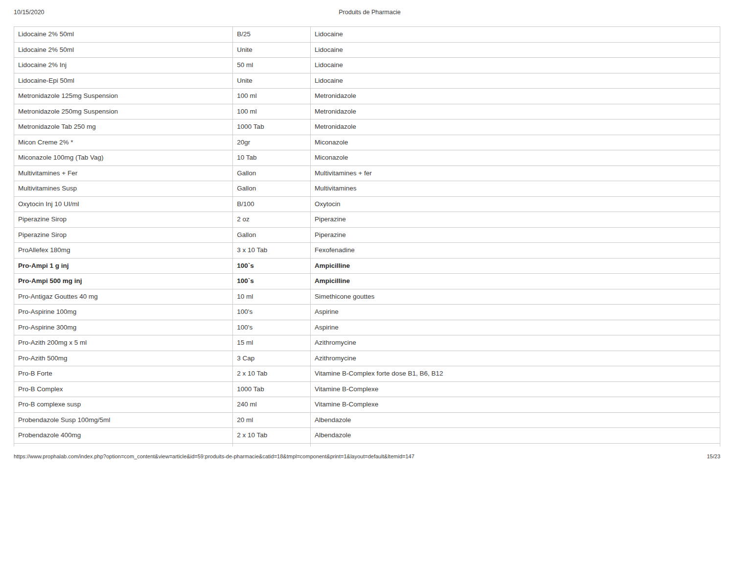10/15/2020
Produits de Pharmacie
| Lidocaine 2% 50ml | B/25 | Lidocaine |
| Lidocaine 2% 50ml | Unite | Lidocaine |
| Lidocaine 2% Inj | 50 ml | Lidocaine |
| Lidocaine-Epi 50ml | Unite | Lidocaine |
| Metronidazole 125mg Suspension | 100 ml | Metronidazole |
| Metronidazole 250mg Suspension | 100 ml | Metronidazole |
| Metronidazole Tab 250 mg | 1000 Tab | Metronidazole |
| Micon Creme 2% * | 20gr | Miconazole |
| Miconazole 100mg (Tab Vag) | 10 Tab | Miconazole |
| Multivitamines + Fer | Gallon | Multivitamines + fer |
| Multivitamines Susp | Gallon | Multivitamines |
| Oxytocin Inj 10 UI/ml | B/100 | Oxytocin |
| Piperazine Sirop | 2 oz | Piperazine |
| Piperazine Sirop | Gallon | Piperazine |
| ProAllefex 180mg | 3 x 10 Tab | Fexofenadine |
| Pro-Ampi 1 g inj | 100`s | Ampicilline |
| Pro-Ampi 500 mg inj | 100`s | Ampicilline |
| Pro-Antigaz Gouttes 40 mg | 10 ml | Simethicone gouttes |
| Pro-Aspirine 100mg | 100's | Aspirine |
| Pro-Aspirine 300mg | 100's | Aspirine |
| Pro-Azith 200mg x 5 ml | 15 ml | Azithromycine |
| Pro-Azith 500mg | 3 Cap | Azithromycine |
| Pro-B Forte | 2 x 10 Tab | Vitamine B-Complex forte dose B1, B6, B12 |
| Pro-B Complex | 1000 Tab | Vitamine B-Complexe |
| Pro-B complexe susp | 240 ml | Vitamine B-Complexe |
| Probendazole Susp 100mg/5ml | 20 ml | Albendazole |
| Probendazole 400mg | 2 x 10 Tab | Albendazole |
https://www.prophalab.com/index.php?option=com_content&view=article&id=59:produits-de-pharmacie&catid=18&tmpl=component&print=1&layout=default&Itemid=147
15/23